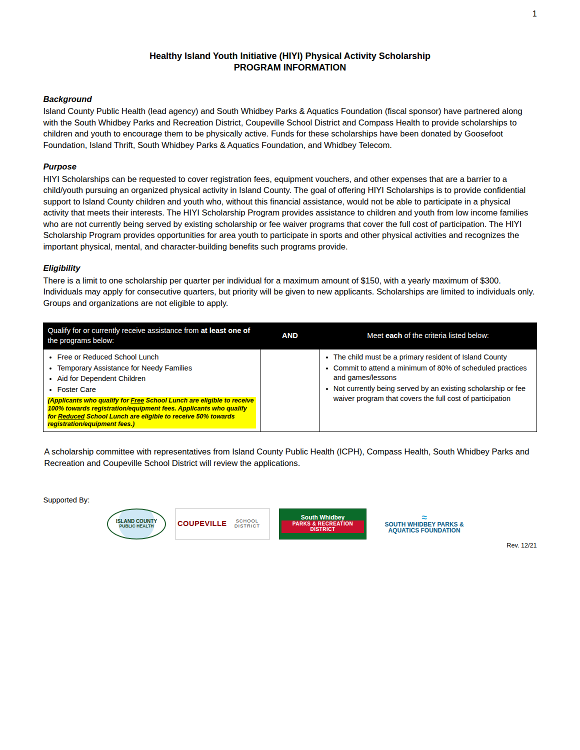1
Healthy Island Youth Initiative (HIYI) Physical Activity Scholarship
PROGRAM INFORMATION
Background
Island County Public Health (lead agency) and South Whidbey Parks & Aquatics Foundation (fiscal sponsor) have partnered along with the South Whidbey Parks and Recreation District, Coupeville School District and Compass Health to provide scholarships to children and youth to encourage them to be physically active. Funds for these scholarships have been donated by Goosefoot Foundation, Island Thrift, South Whidbey Parks & Aquatics Foundation, and Whidbey Telecom.
Purpose
HIYI Scholarships can be requested to cover registration fees, equipment vouchers, and other expenses that are a barrier to a child/youth pursuing an organized physical activity in Island County. The goal of offering HIYI Scholarships is to provide confidential support to Island County children and youth who, without this financial assistance, would not be able to participate in a physical activity that meets their interests. The HIYI Scholarship Program provides assistance to children and youth from low income families who are not currently being served by existing scholarship or fee waiver programs that cover the full cost of participation. The HIYI Scholarship Program provides opportunities for area youth to participate in sports and other physical activities and recognizes the important physical, mental, and character-building benefits such programs provide.
Eligibility
There is a limit to one scholarship per quarter per individual for a maximum amount of $150, with a yearly maximum of $300. Individuals may apply for consecutive quarters, but priority will be given to new applicants. Scholarships are limited to individuals only. Groups and organizations are not eligible to apply.
| Qualify for or currently receive assistance from at least one of the programs below: | AND | Meet each of the criteria listed below: |
| --- | --- | --- |
| Free or Reduced School Lunch Temporary Assistance for Needy Families Aid for Dependent Children Foster Care (Applicants who qualify for Free School Lunch are eligible to receive 100% towards registration/equipment fees. Applicants who qualify for Reduced School Lunch are eligible to receive 50% towards registration/equipment fees.) | | The child must be a primary resident of Island County Commit to attend a minimum of 80% of scheduled practices and games/lessons Not currently being served by an existing scholarship or fee waiver program that covers the full cost of participation |
A scholarship committee with representatives from Island County Public Health (ICPH), Compass Health, South Whidbey Parks and Recreation and Coupeville School District will review the applications.
Supported By:
ISLAND COUNTY PUBLIC HEALTH
COUPEVILLE SCHOOL DISTRICT
South Whidbey
PARKS & RECREATION DISTRICT
≈ SOUTH WHIDBEY PARKS &
AQUATICS FOUNDATION
Rev. 12/21